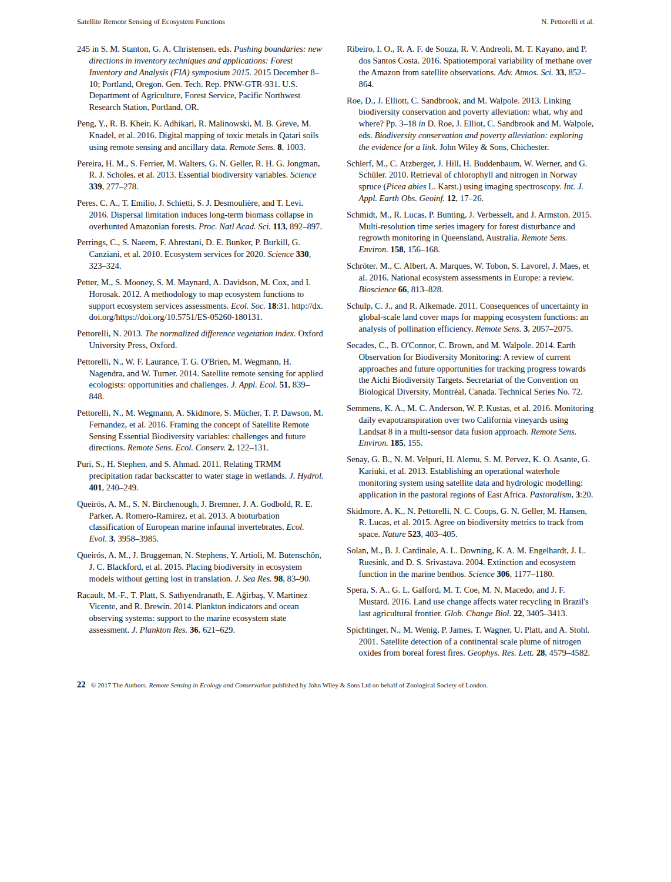Satellite Remote Sensing of Ecosystem Functions N. Pettorelli et al.
245 in S. M. Stanton, G. A. Christensen, eds. Pushing boundaries: new directions in inventory techniques and applications: Forest Inventory and Analysis (FIA) symposium 2015. 2015 December 8–10; Portland, Oregon. Gen. Tech. Rep. PNW-GTR-931. U.S. Department of Agriculture, Forest Service, Pacific Northwest Research Station, Portland, OR.
Peng, Y., R. B. Kheir, K. Adhikari, R. Malinowski, M. B. Greve, M. Knadel, et al. 2016. Digital mapping of toxic metals in Qatari soils using remote sensing and ancillary data. Remote Sens. 8, 1003.
Pereira, H. M., S. Ferrier, M. Walters, G. N. Geller, R. H. G. Jongman, R. J. Scholes, et al. 2013. Essential biodiversity variables. Science 339, 277–278.
Peres, C. A., T. Emilio, J. Schietti, S. J. Desmoulière, and T. Levi. 2016. Dispersal limitation induces long-term biomass collapse in overhunted Amazonian forests. Proc. Natl Acad. Sci. 113, 892–897.
Perrings, C., S. Naeem, F. Ahrestani, D. E. Bunker, P. Burkill, G. Canziani, et al. 2010. Ecosystem services for 2020. Science 330, 323–324.
Petter, M., S. Mooney, S. M. Maynard, A. Davidson, M. Cox, and I. Horosak. 2012. A methodology to map ecosystem functions to support ecosystem services assessments. Ecol. Soc. 18:31. http://dx. doi.org/https://doi.org/10.5751/ES-05260-180131.
Pettorelli, N. 2013. The normalized difference vegetation index. Oxford University Press, Oxford.
Pettorelli, N., W. F. Laurance, T. G. O'Brien, M. Wegmann, H. Nagendra, and W. Turner. 2014. Satellite remote sensing for applied ecologists: opportunities and challenges. J. Appl. Ecol. 51, 839–848.
Pettorelli, N., M. Wegmann, A. Skidmore, S. Mücher, T. P. Dawson, M. Fernandez, et al. 2016. Framing the concept of Satellite Remote Sensing Essential Biodiversity variables: challenges and future directions. Remote Sens. Ecol. Conserv. 2, 122–131.
Puri, S., H. Stephen, and S. Ahmad. 2011. Relating TRMM precipitation radar backscatter to water stage in wetlands. J. Hydrol. 401, 240–249.
Queirós, A. M., S. N. Birchenough, J. Bremner, J. A. Godbold, R. E. Parker, A. Romero-Ramirez, et al. 2013. A bioturbation classification of European marine infaunal invertebrates. Ecol. Evol. 3, 3958–3985.
Queirós, A. M., J. Bruggeman, N. Stephens, Y. Artioli, M. Butenschön, J. C. Blackford, et al. 2015. Placing biodiversity in ecosystem models without getting lost in translation. J. Sea Res. 98, 83–90.
Racault, M.-F., T. Platt, S. Sathyendranath, E. Ağirbaş, V. Martinez Vicente, and R. Brewin. 2014. Plankton indicators and ocean observing systems: support to the marine ecosystem state assessment. J. Plankton Res. 36, 621–629.
Ribeiro, I. O., R. A. F. de Souza, R. V. Andreoli, M. T. Kayano, and P. dos Santos Costa. 2016. Spatiotemporal variability of methane over the Amazon from satellite observations. Adv. Atmos. Sci. 33, 852–864.
Roe, D., J. Elliott, C. Sandbrook, and M. Walpole. 2013. Linking biodiversity conservation and poverty alleviation: what, why and where? Pp. 3–18 in D. Roe, J. Elliot, C. Sandbrook and M. Walpole, eds. Biodiversity conservation and poverty alleviation: exploring the evidence for a link. John Wiley & Sons, Chichester.
Schlerf, M., C. Atzberger, J. Hill, H. Buddenbaum, W. Werner, and G. Schüler. 2010. Retrieval of chlorophyll and nitrogen in Norway spruce (Picea abies L. Karst.) using imaging spectroscopy. Int. J. Appl. Earth Obs. Geoinf. 12, 17–26.
Schmidt, M., R. Lucas, P. Bunting, J. Verbesselt, and J. Armston. 2015. Multi-resolution time series imagery for forest disturbance and regrowth monitoring in Queensland, Australia. Remote Sens. Environ. 158, 156–168.
Schröter, M., C. Albert, A. Marques, W. Tobon, S. Lavorel, J. Maes, et al. 2016. National ecosystem assessments in Europe: a review. Bioscience 66, 813–828.
Schulp, C. J., and R. Alkemade. 2011. Consequences of uncertainty in global-scale land cover maps for mapping ecosystem functions: an analysis of pollination efficiency. Remote Sens. 3, 2057–2075.
Secades, C., B. O'Connor, C. Brown, and M. Walpole. 2014. Earth Observation for Biodiversity Monitoring: A review of current approaches and future opportunities for tracking progress towards the Aichi Biodiversity Targets. Secretariat of the Convention on Biological Diversity, Montréal, Canada. Technical Series No. 72.
Semmens, K. A., M. C. Anderson, W. P. Kustas, et al. 2016. Monitoring daily evapotranspiration over two California vineyards using Landsat 8 in a multi-sensor data fusion approach. Remote Sens. Environ. 185, 155.
Senay, G. B., N. M. Velpuri, H. Alemu, S. M. Pervez, K. O. Asante, G. Kariuki, et al. 2013. Establishing an operational waterhole monitoring system using satellite data and hydrologic modelling: application in the pastoral regions of East Africa. Pastoralism, 3:20.
Skidmore, A. K., N. Pettorelli, N. C. Coops, G. N. Geller, M. Hansen, R. Lucas, et al. 2015. Agree on biodiversity metrics to track from space. Nature 523, 403–405.
Solan, M., B. J. Cardinale, A. L. Downing, K. A. M. Engelhardt, J. L. Ruesink, and D. S. Srivastava. 2004. Extinction and ecosystem function in the marine benthos. Science 306, 1177–1180.
Spera, S. A., G. L. Galford, M. T. Coe, M. N. Macedo, and J. F. Mustard. 2016. Land use change affects water recycling in Brazil's last agricultural frontier. Glob. Change Biol. 22, 3405–3413.
Spichtinger, N., M. Wenig, P. James, T. Wagner, U. Platt, and A. Stohl. 2001. Satellite detection of a continental scale plume of nitrogen oxides from boreal forest fires. Geophys. Res. Lett. 28, 4579–4582.
22 © 2017 The Authors. Remote Sensing in Ecology and Conservation published by John Wiley & Sons Ltd on behalf of Zoological Society of London.